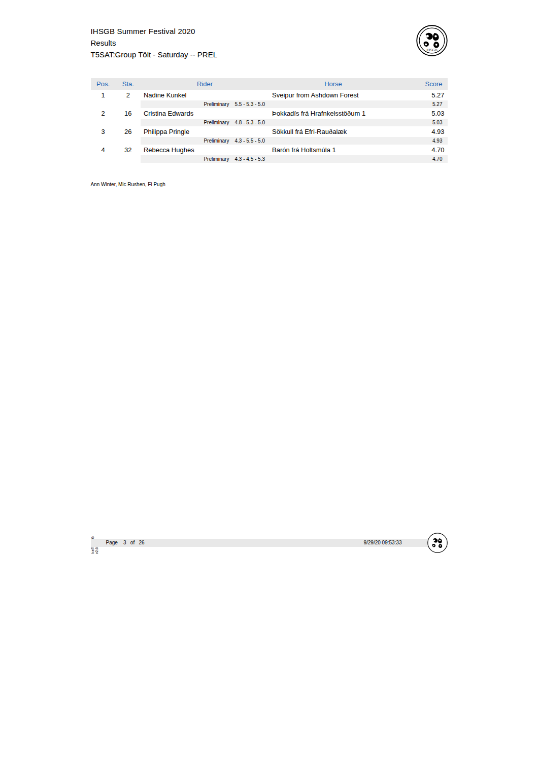IHSGB
IHSGB Summer Festival 2020
Results
T5SAT:Group Tölt - Saturday -- PREL
| Pos. | Sta. | Rider | Horse | Score |
| --- | --- | --- | --- | --- |
| 1 | 2 | Nadine Kunkel | Sveipur from Ashdown Forest | 5.27 |
| | | Preliminary 5.5 - 5.3 - 5.0 | | 5.27 |
| 2 | 16 | Cristina Edwards | Þokkadís frá Hrafnkelsstöðum 1 | 5.03 |
| | | Preliminary 4.8 - 5.3 - 5.0 | | 5.03 |
| 3 | 26 | Philippa Pringle | Sökkull frá Efri-Rauðalæk | 4.93 |
| | | Preliminary 4.3 - 5.5 - 5.0 | | 4.93 |
| 4 | 32 | Rebecca Hughes | Barón frá Holtsmúla 1 | 4.70 |
| | | Preliminary 4.3 - 4.5 - 5.3 | | 4.70 |
Ann Winter, Mic Rushen, Fi Pugh
IceTest-NG
v2.6.0
Page 3 of 26 9/29/20 09:53:33